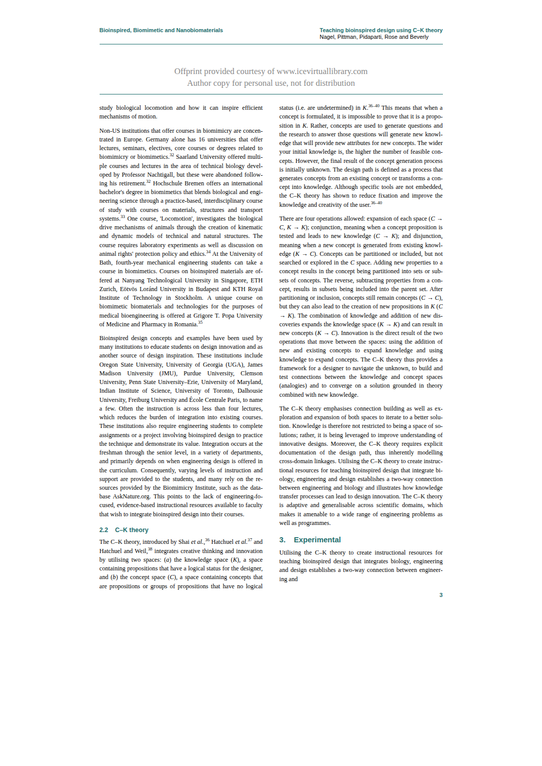Bioinspired, Biomimetic and Nanobiomaterials
Teaching bioinspired design using C–K theory Nagel, Pittman, Pidaparti, Rose and Beverly
Offprint provided courtesy of www.icevirtuallibrary.com
Author copy for personal use, not for distribution
study biological locomotion and how it can inspire efficient mechanisms of motion.
Non-US institutions that offer courses in biomimicry are concentrated in Europe. Germany alone has 16 universities that offer lectures, seminars, electives, core courses or degrees related to biomimicry or biomimetics.32 Saarland University offered multiple courses and lectures in the area of technical biology developed by Professor Nachtigall, but these were abandoned following his retirement.32 Hochschule Bremen offers an international bachelor's degree in biomimetics that blends biological and engineering science through a practice-based, interdisciplinary course of study with courses on materials, structures and transport systems.33 One course, 'Locomotion', investigates the biological drive mechanisms of animals through the creation of kinematic and dynamic models of technical and natural structures. The course requires laboratory experiments as well as discussion on animal rights' protection policy and ethics.34 At the University of Bath, fourth-year mechanical engineering students can take a course in biomimetics. Courses on bioinspired materials are offered at Nanyang Technological University in Singapore, ETH Zurich, Eötvös Loránd University in Budapest and KTH Royal Institute of Technology in Stockholm. A unique course on biomimetic biomaterials and technologies for the purposes of medical bioengineering is offered at Grigore T. Popa University of Medicine and Pharmacy in Romania.35
Bioinspired design concepts and examples have been used by many institutions to educate students on design innovation and as another source of design inspiration. These institutions include Oregon State University, University of Georgia (UGA), James Madison University (JMU), Purdue University, Clemson University, Penn State University–Erie, University of Maryland, Indian Institute of Science, University of Toronto, Dalhousie University, Freiburg University and École Centrale Paris, to name a few. Often the instruction is across less than four lectures, which reduces the burden of integration into existing courses. These institutions also require engineering students to complete assignments or a project involving bioinspired design to practice the technique and demonstrate its value. Integration occurs at the freshman through the senior level, in a variety of departments, and primarily depends on when engineering design is offered in the curriculum. Consequently, varying levels of instruction and support are provided to the students, and many rely on the resources provided by the Biomimicry Institute, such as the database AskNature.org. This points to the lack of engineering-focused, evidence-based instructional resources available to faculty that wish to integrate bioinspired design into their courses.
2.2 C–K theory
The C–K theory, introduced by Shai et al.,36 Hatchuel et al.37 and Hatchuel and Weil,38 integrates creative thinking and innovation by utilising two spaces: (a) the knowledge space (K), a space containing propositions that have a logical status for the designer, and (b) the concept space (C), a space containing concepts that are propositions or groups of propositions that have no logical status (i.e. are undetermined) in K.36–40 This means that when a concept is formulated, it is impossible to prove that it is a proposition in K. Rather, concepts are used to generate questions and the research to answer those questions will generate new knowledge that will provide new attributes for new concepts. The wider your initial knowledge is, the higher the number of feasible concepts. However, the final result of the concept generation process is initially unknown. The design path is defined as a process that generates concepts from an existing concept or transforms a concept into knowledge. Although specific tools are not embedded, the C–K theory has shown to reduce fixation and improve the knowledge and creativity of the user.36–40
There are four operations allowed: expansion of each space (C → C, K → K); conjunction, meaning when a concept proposition is tested and leads to new knowledge (C → K); and disjunction, meaning when a new concept is generated from existing knowledge (K → C). Concepts can be partitioned or included, but not searched or explored in the C space. Adding new properties to a concept results in the concept being partitioned into sets or subsets of concepts. The reverse, subtracting properties from a concept, results in subsets being included into the parent set. After partitioning or inclusion, concepts still remain concepts (C → C), but they can also lead to the creation of new propositions in K (C → K). The combination of knowledge and addition of new discoveries expands the knowledge space (K → K) and can result in new concepts (K → C). Innovation is the direct result of the two operations that move between the spaces: using the addition of new and existing concepts to expand knowledge and using knowledge to expand concepts. The C–K theory thus provides a framework for a designer to navigate the unknown, to build and test connections between the knowledge and concept spaces (analogies) and to converge on a solution grounded in theory combined with new knowledge.
The C–K theory emphasises connection building as well as exploration and expansion of both spaces to iterate to a better solution. Knowledge is therefore not restricted to being a space of solutions; rather, it is being leveraged to improve understanding of innovative designs. Moreover, the C–K theory requires explicit documentation of the design path, thus inherently modelling cross-domain linkages. Utilising the C–K theory to create instructional resources for teaching bioinspired design that integrate biology, engineering and design establishes a two-way connection between engineering and biology and illustrates how knowledge transfer processes can lead to design innovation. The C–K theory is adaptive and generalisable across scientific domains, which makes it amenable to a wide range of engineering problems as well as programmes.
3. Experimental
Utilising the C–K theory to create instructional resources for teaching bioinspired design that integrates biology, engineering and design establishes a two-way connection between engineering and
3